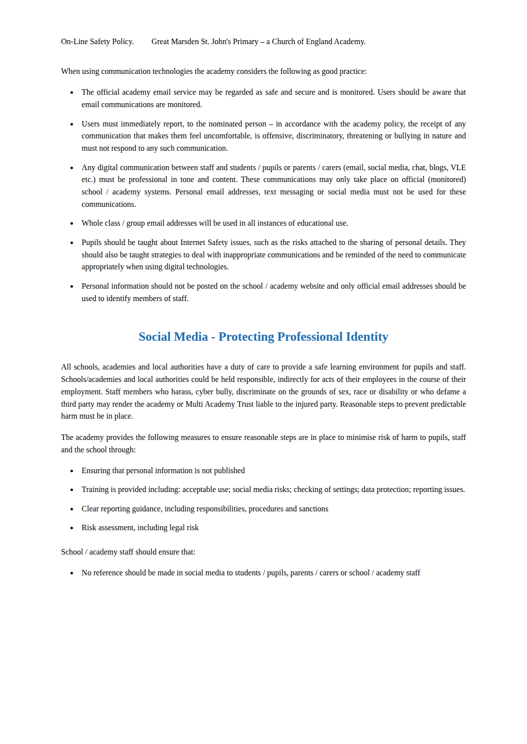On-Line Safety Policy. Great Marsden St. John's Primary – a Church of England Academy.
When using communication technologies the academy considers the following as good practice:
The official academy email service may be regarded as safe and secure and is monitored. Users should be aware that email communications are monitored.
Users must immediately report, to the nominated person – in accordance with the academy policy, the receipt of any communication that makes them feel uncomfortable, is offensive, discriminatory, threatening or bullying in nature and must not respond to any such communication.
Any digital communication between staff and students / pupils or parents / carers (email, social media, chat, blogs, VLE etc.) must be professional in tone and content. These communications may only take place on official (monitored) school / academy systems. Personal email addresses, text messaging or social media must not be used for these communications.
Whole class / group email addresses will be used in all instances of educational use.
Pupils should be taught about Internet Safety issues, such as the risks attached to the sharing of personal details. They should also be taught strategies to deal with inappropriate communications and be reminded of the need to communicate appropriately when using digital technologies.
Personal information should not be posted on the school / academy website and only official email addresses should be used to identify members of staff.
Social Media - Protecting Professional Identity
All schools, academies and local authorities have a duty of care to provide a safe learning environment for pupils and staff. Schools/academies and local authorities could be held responsible, indirectly for acts of their employees in the course of their employment. Staff members who harass, cyber bully, discriminate on the grounds of sex, race or disability or who defame a third party may render the academy or Multi Academy Trust liable to the injured party. Reasonable steps to prevent predictable harm must be in place.
The academy provides the following measures to ensure reasonable steps are in place to minimise risk of harm to pupils, staff and the school through:
Ensuring that personal information is not published
Training is provided including: acceptable use; social media risks; checking of settings; data protection; reporting issues.
Clear reporting guidance, including responsibilities, procedures and sanctions
Risk assessment, including legal risk
School / academy staff should ensure that:
No reference should be made in social media to students / pupils, parents / carers or school / academy staff